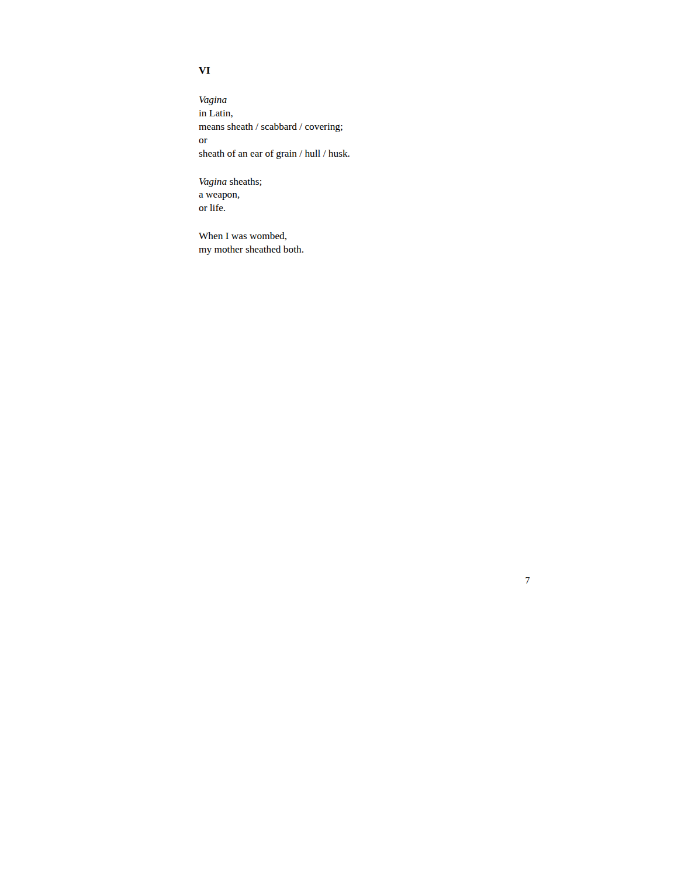VI
Vagina
in Latin,
means sheath / scabbard / covering;
or
sheath of an ear of grain / hull / husk.
Vagina sheaths;
a weapon,
or life.
When I was wombed,
my mother sheathed both.
7